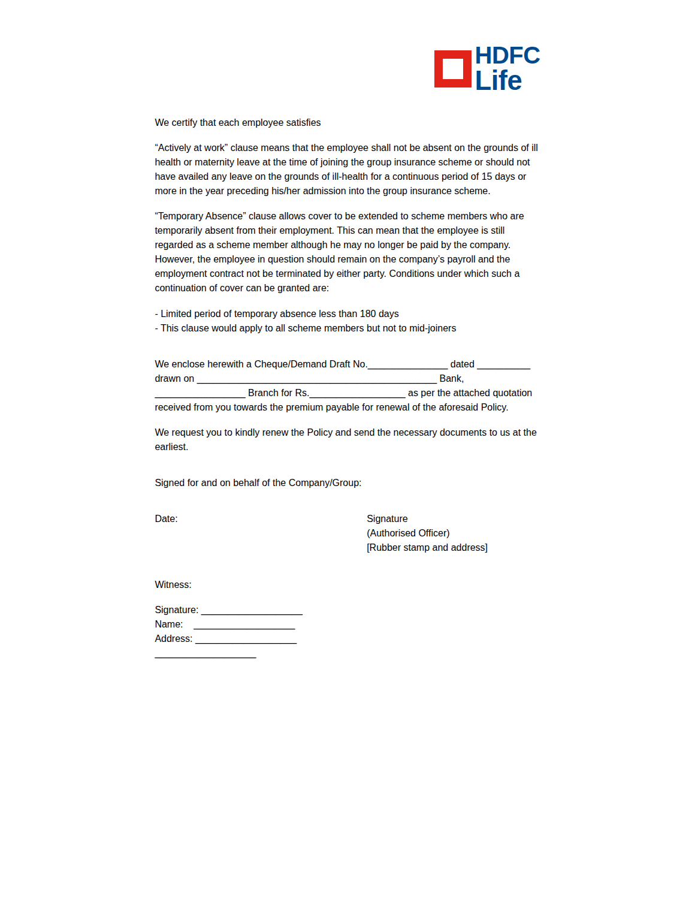HDFC Life
We certify that each employee satisfies
“Actively at work” clause means that the employee shall not be absent on the grounds of ill health or maternity leave at the time of joining the group insurance scheme or should not have availed any leave on the grounds of ill-health for a continuous period of 15 days or more in the year preceding his/her admission into the group insurance scheme.
“Temporary Absence” clause allows cover to be extended to scheme members who are temporarily absent from their employment. This can mean that the employee is still regarded as a scheme member although he may no longer be paid by the company. However, the employee in question should remain on the company’s payroll and the employment contract not be terminated by either party. Conditions under which such a continuation of cover can be granted are:
- Limited period of temporary absence less than 180 days
- This clause would apply to all scheme members but not to mid-joiners
We enclose herewith a Cheque/Demand Draft No._______________ dated __________ drawn on _____________________________________________ Bank, _________________ Branch for Rs.__________________ as per the attached quotation received from you towards the premium payable for renewal of the aforesaid Policy.
We request you to kindly renew the Policy and send the necessary documents to us at the earliest.
Signed for and on behalf of the Company/Group:
| Date: | Signature (Authorised Officer) [Rubber stamp and address] |
Witness:
Signature: ___________________
Name: ___________________
Address: ___________________
___________________